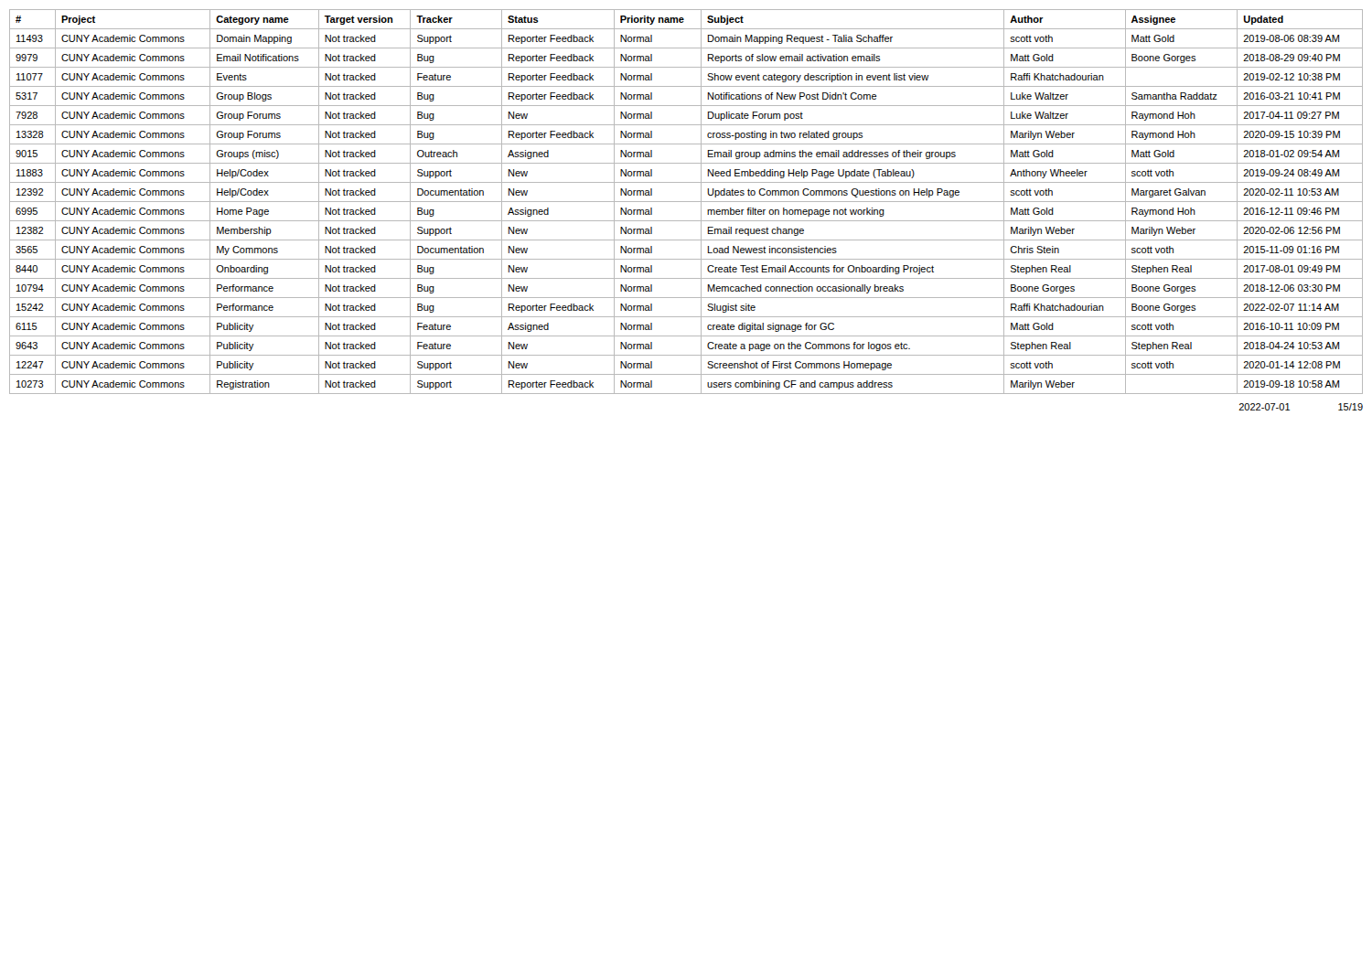| # | Project | Category name | Target version | Tracker | Status | Priority name | Subject | Author | Assignee | Updated |
| --- | --- | --- | --- | --- | --- | --- | --- | --- | --- | --- |
| 11493 | CUNY Academic Commons | Domain Mapping | Not tracked | Support | Reporter Feedback | Normal | Domain Mapping Request - Talia Schaffer | scott voth | Matt Gold | 2019-08-06 08:39 AM |
| 9979 | CUNY Academic Commons | Email Notifications | Not tracked | Bug | Reporter Feedback | Normal | Reports of slow email activation emails | Matt Gold | Boone Gorges | 2018-08-29 09:40 PM |
| 11077 | CUNY Academic Commons | Events | Not tracked | Feature | Reporter Feedback | Normal | Show event category description in event list view | Raffi Khatchadourian | | 2019-02-12 10:38 PM |
| 5317 | CUNY Academic Commons | Group Blogs | Not tracked | Bug | Reporter Feedback | Normal | Notifications of New Post Didn't Come | Luke Waltzer | Samantha Raddatz | 2016-03-21 10:41 PM |
| 7928 | CUNY Academic Commons | Group Forums | Not tracked | Bug | New | Normal | Duplicate Forum post | Luke Waltzer | Raymond Hoh | 2017-04-11 09:27 PM |
| 13328 | CUNY Academic Commons | Group Forums | Not tracked | Bug | Reporter Feedback | Normal | cross-posting in two related groups | Marilyn Weber | Raymond Hoh | 2020-09-15 10:39 PM |
| 9015 | CUNY Academic Commons | Groups (misc) | Not tracked | Outreach | Assigned | Normal | Email group admins the email addresses of their groups | Matt Gold | Matt Gold | 2018-01-02 09:54 AM |
| 11883 | CUNY Academic Commons | Help/Codex | Not tracked | Support | New | Normal | Need Embedding Help Page Update (Tableau) | Anthony Wheeler | scott voth | 2019-09-24 08:49 AM |
| 12392 | CUNY Academic Commons | Help/Codex | Not tracked | Documentation | New | Normal | Updates to Common Commons Questions on Help Page | scott voth | Margaret Galvan | 2020-02-11 10:53 AM |
| 6995 | CUNY Academic Commons | Home Page | Not tracked | Bug | Assigned | Normal | member filter on homepage not working | Matt Gold | Raymond Hoh | 2016-12-11 09:46 PM |
| 12382 | CUNY Academic Commons | Membership | Not tracked | Support | New | Normal | Email request change | Marilyn Weber | Marilyn Weber | 2020-02-06 12:56 PM |
| 3565 | CUNY Academic Commons | My Commons | Not tracked | Documentation | New | Normal | Load Newest inconsistencies | Chris Stein | scott voth | 2015-11-09 01:16 PM |
| 8440 | CUNY Academic Commons | Onboarding | Not tracked | Bug | New | Normal | Create Test Email Accounts for Onboarding Project | Stephen Real | Stephen Real | 2017-08-01 09:49 PM |
| 10794 | CUNY Academic Commons | Performance | Not tracked | Bug | New | Normal | Memcached connection occasionally breaks | Boone Gorges | Boone Gorges | 2018-12-06 03:30 PM |
| 15242 | CUNY Academic Commons | Performance | Not tracked | Bug | Reporter Feedback | Normal | Slugist site | Raffi Khatchadourian | Boone Gorges | 2022-02-07 11:14 AM |
| 6115 | CUNY Academic Commons | Publicity | Not tracked | Feature | Assigned | Normal | create digital signage for GC | Matt Gold | scott voth | 2016-10-11 10:09 PM |
| 9643 | CUNY Academic Commons | Publicity | Not tracked | Feature | New | Normal | Create a page on the Commons for logos etc. | Stephen Real | Stephen Real | 2018-04-24 10:53 AM |
| 12247 | CUNY Academic Commons | Publicity | Not tracked | Support | New | Normal | Screenshot of First Commons Homepage | scott voth | scott voth | 2020-01-14 12:08 PM |
| 10273 | CUNY Academic Commons | Registration | Not tracked | Support | Reporter Feedback | Normal | users combining CF and campus address | Marilyn Weber | | 2019-09-18 10:58 AM |
2022-07-01 15/19